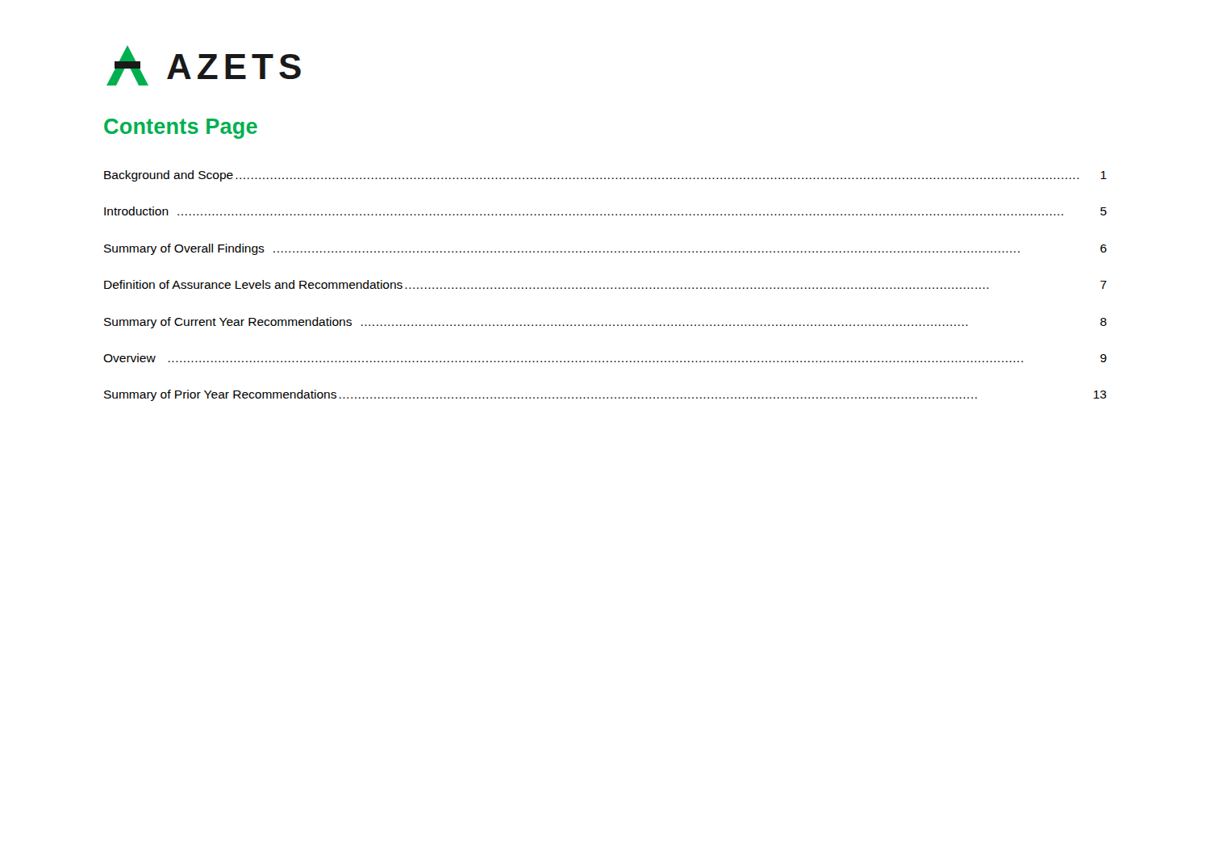AZETS
Contents Page
Background and Scope .......................................................................................................................................................................................................................... 1
Introduction ..................................................................................................................................................................................................................................... 5
Summary of Overall Findings ................................................................................................................................................................................................. 6
Definition of Assurance Levels and Recommendations ....................................................................................................................................................... 7
Summary of Current Year Recommendations ............................................................................................................................................................. 8
Overview ............................................................................................................................................................................................................................. 9
Summary of Prior Year Recommendations ..................................................................................................................................................................... 13